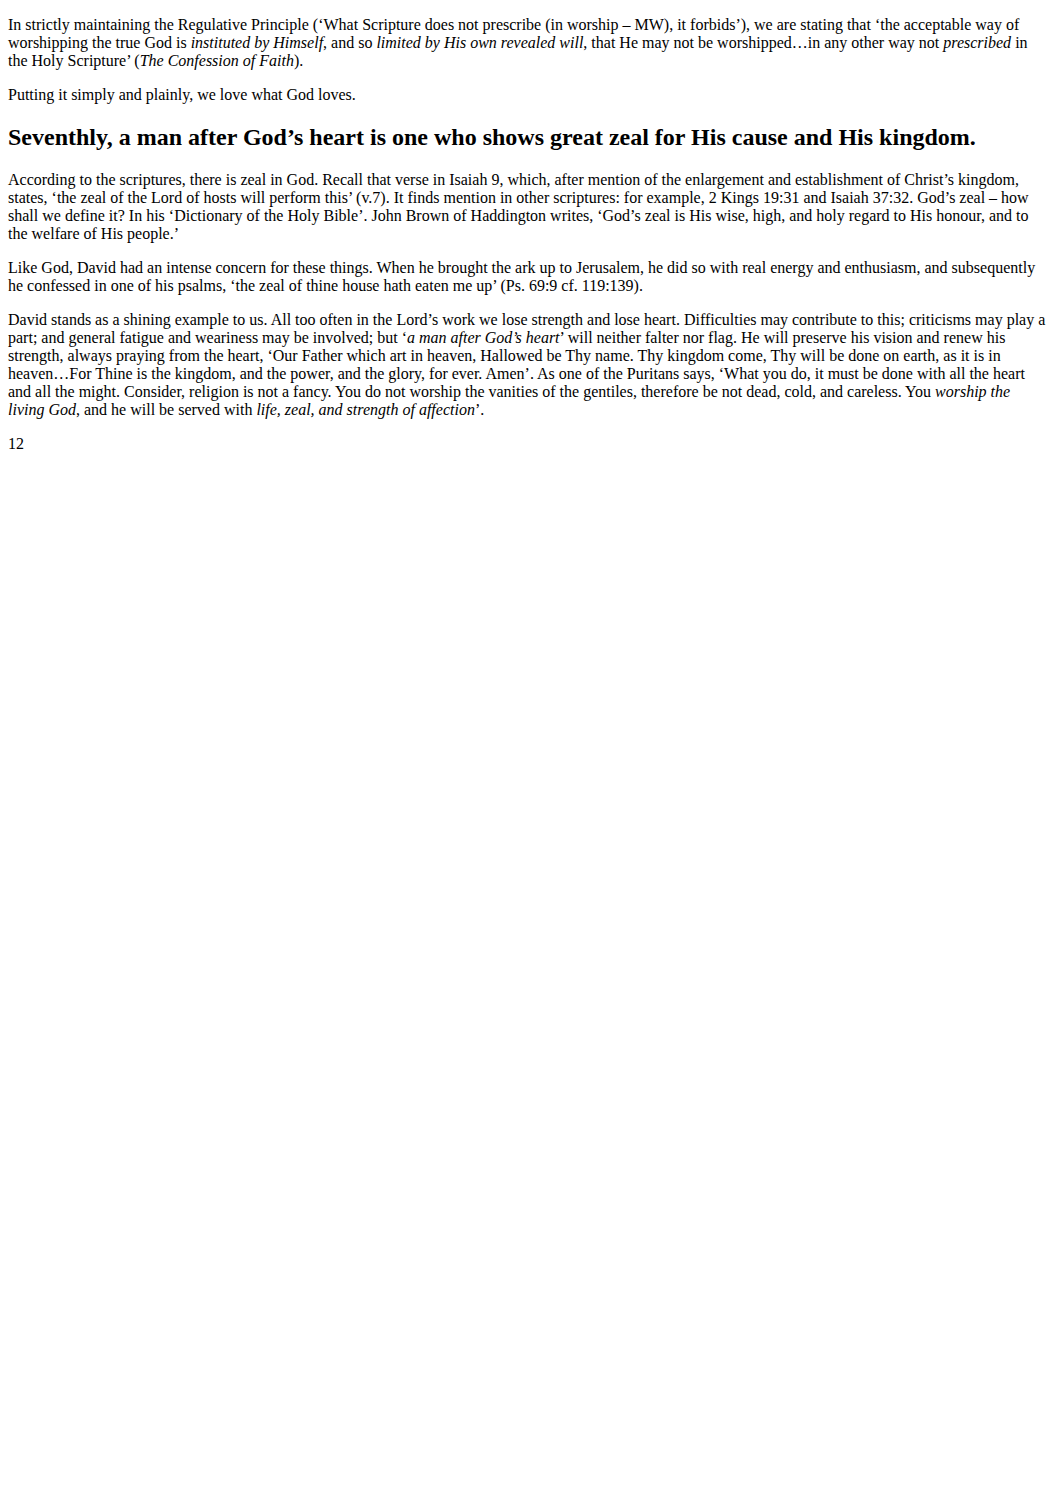In strictly maintaining the Regulative Principle (‘What Scripture does not prescribe (in worship – MW), it forbids’), we are stating that ‘the acceptable way of worshipping the true God is instituted by Himself, and so limited by His own revealed will, that He may not be worshipped…in any other way not prescribed in the Holy Scripture’ (The Confession of Faith).
Putting it simply and plainly, we love what God loves.
Seventhly, a man after God’s heart is one who shows great zeal for His cause and His kingdom.
According to the scriptures, there is zeal in God. Recall that verse in Isaiah 9, which, after mention of the enlargement and establishment of Christ’s kingdom, states, ‘the zeal of the Lord of hosts will perform this’ (v.7). It finds mention in other scriptures: for example, 2 Kings 19:31 and Isaiah 37:32. God’s zeal – how shall we define it? In his ‘Dictionary of the Holy Bible’. John Brown of Haddington writes, ‘God’s zeal is His wise, high, and holy regard to His honour, and to the welfare of His people.’
Like God, David had an intense concern for these things. When he brought the ark up to Jerusalem, he did so with real energy and enthusiasm, and subsequently he confessed in one of his psalms, ‘the zeal of thine house hath eaten me up’ (Ps. 69:9 cf. 119:139).
David stands as a shining example to us. All too often in the Lord’s work we lose strength and lose heart. Difficulties may contribute to this; criticisms may play a part; and general fatigue and weariness may be involved; but ‘a man after God’s heart’ will neither falter nor flag. He will preserve his vision and renew his strength, always praying from the heart, ‘Our Father which art in heaven, Hallowed be Thy name. Thy kingdom come, Thy will be done on earth, as it is in heaven…For Thine is the kingdom, and the power, and the glory, for ever. Amen’. As one of the Puritans says, ‘What you do, it must be done with all the heart and all the might. Consider, religion is not a fancy. You do not worship the vanities of the gentiles, therefore be not dead, cold, and careless. You worship the living God, and he will be served with life, zeal, and strength of affection’.
12